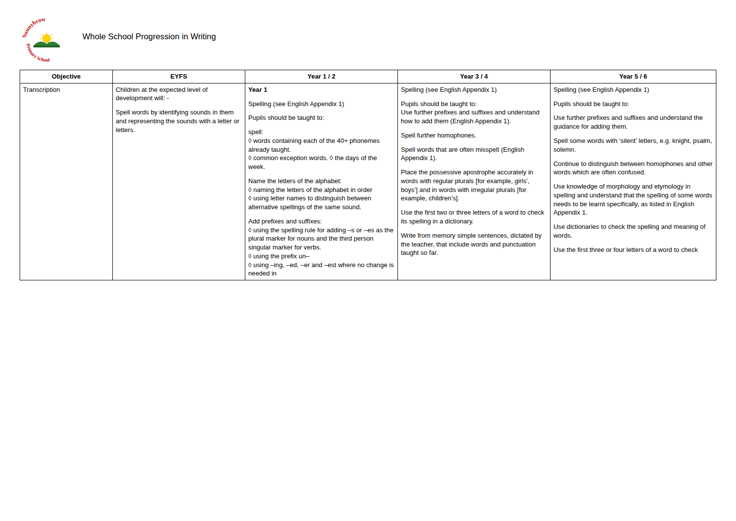Sunnybrow Primary School
Whole School Progression in Writing
| Objective | EYFS | Year 1 / 2 | Year 3 / 4 | Year 5 / 6 |
| --- | --- | --- | --- | --- |
| Transcription | Children at the expected level of development will: - Spell words by identifying sounds in them and representing the sounds with a letter or letters. | Year 1 Spelling (see English Appendix 1) Pupils should be taught to: spell: ◊ words containing each of the 40+ phonemes already taught. ◊ common exception words. ◊ the days of the week. Name the letters of the alphabet: ◊ naming the letters of the alphabet in order ◊ using letter names to distinguish between alternative spellings of the same sound. Add prefixes and suffixes: ◊ using the spelling rule for adding –s or –es as the plural marker for nouns and the third person singular marker for verbs. ◊ using the prefix un– ◊ using –ing, –ed, –er and –est where no change is needed in | Spelling (see English Appendix 1) Pupils should be taught to: Use further prefixes and suffixes and understand how to add them (English Appendix 1). Spell further homophones. Spell words that are often misspelt (English Appendix 1). Place the possessive apostrophe accurately in words with regular plurals [for example, girls’, boys’] and in words with irregular plurals [for example, children’s]. Use the first two or three letters of a word to check its spelling in a dictionary. Write from memory simple sentences, dictated by the teacher, that include words and punctuation taught so far. | Spelling (see English Appendix 1) Pupils should be taught to: Use further prefixes and suffixes and understand the guidance for adding them. Spell some words with ‘silent’ letters, e.g. knight, psalm, solemn. Continue to distinguish between homophones and other words which are often confused. Use knowledge of morphology and etymology in spelling and understand that the spelling of some words needs to be learnt specifically, as listed in English Appendix 1. Use dictionaries to check the spelling and meaning of words. Use the first three or four letters of a word to check |